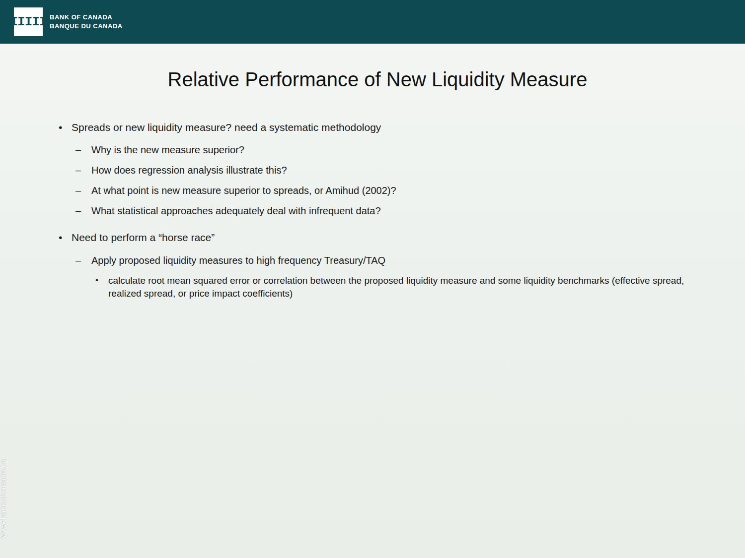IIIII
BANK OF CANADA BANQUE DU CANADA
www.bankofcanada.ca
Relative Performance of New Liquidity Measure
Spreads or new liquidity measure? need a systematic methodology
Why is the new measure superior?
How does regression analysis illustrate this?
At what point is new measure superior to spreads, or Amihud (2002)?
What statistical approaches adequately deal with infrequent data?
Need to perform a “horse race”
Apply proposed liquidity measures to high frequency Treasury/TAQ
calculate root mean squared error or correlation between the proposed liquidity measure and some liquidity benchmarks (effective spread, realized spread, or price impact coefficients)